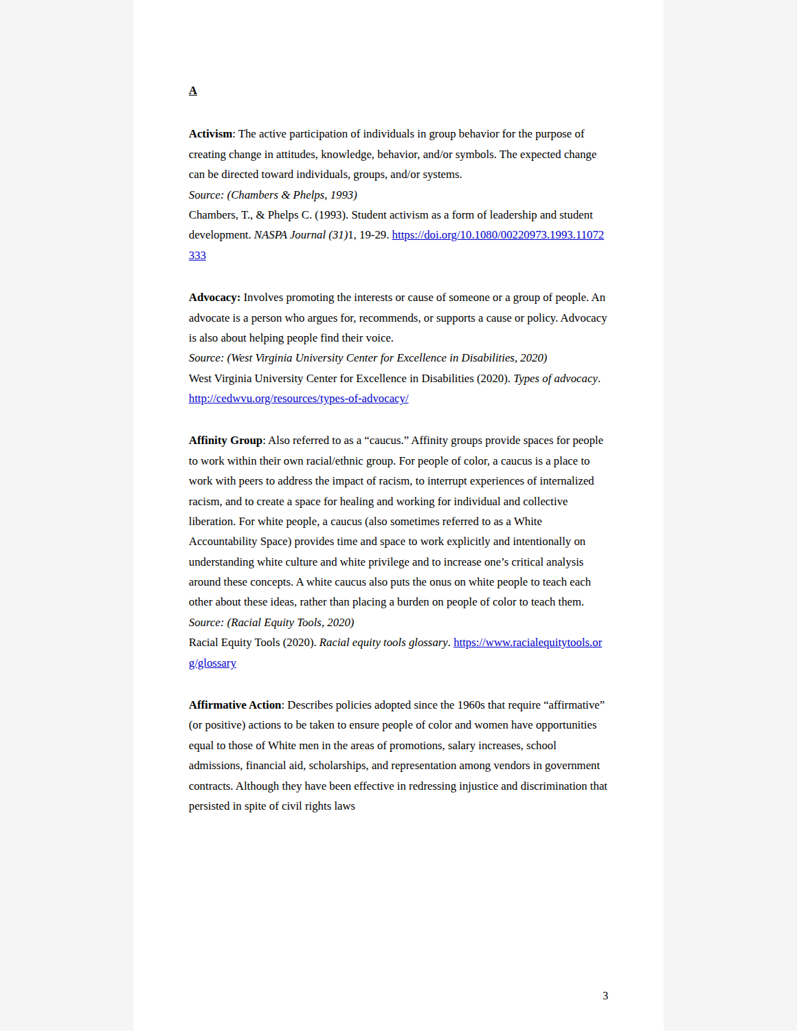A
Activism: The active participation of individuals in group behavior for the purpose of creating change in attitudes, knowledge, behavior, and/or symbols. The expected change can be directed toward individuals, groups, and/or systems.
Source: (Chambers & Phelps, 1993)
Chambers, T., & Phelps C. (1993). Student activism as a form of leadership and student development. NASPA Journal (31) 1, 19-29. https://doi.org/10.1080/00220973.1993.11072333
Advocacy: Involves promoting the interests or cause of someone or a group of people. An advocate is a person who argues for, recommends, or supports a cause or policy. Advocacy is also about helping people find their voice.
Source: (West Virginia University Center for Excellence in Disabilities, 2020)
West Virginia University Center for Excellence in Disabilities (2020). Types of advocacy. http://cedwvu.org/resources/types-of-advocacy/
Affinity Group: Also referred to as a “caucus.” Affinity groups provide spaces for people to work within their own racial/ethnic group. For people of color, a caucus is a place to work with peers to address the impact of racism, to interrupt experiences of internalized racism, and to create a space for healing and working for individual and collective liberation. For white people, a caucus (also sometimes referred to as a White Accountability Space) provides time and space to work explicitly and intentionally on understanding white culture and white privilege and to increase one’s critical analysis around these concepts. A white caucus also puts the onus on white people to teach each other about these ideas, rather than placing a burden on people of color to teach them.
Source: (Racial Equity Tools, 2020)
Racial Equity Tools (2020). Racial equity tools glossary. https://www.racialequitytools.org/glossary
Affirmative Action: Describes policies adopted since the 1960s that require “affirmative” (or positive) actions to be taken to ensure people of color and women have opportunities equal to those of White men in the areas of promotions, salary increases, school admissions, financial aid, scholarships, and representation among vendors in government contracts. Although they have been effective in redressing injustice and discrimination that persisted in spite of civil rights laws
3